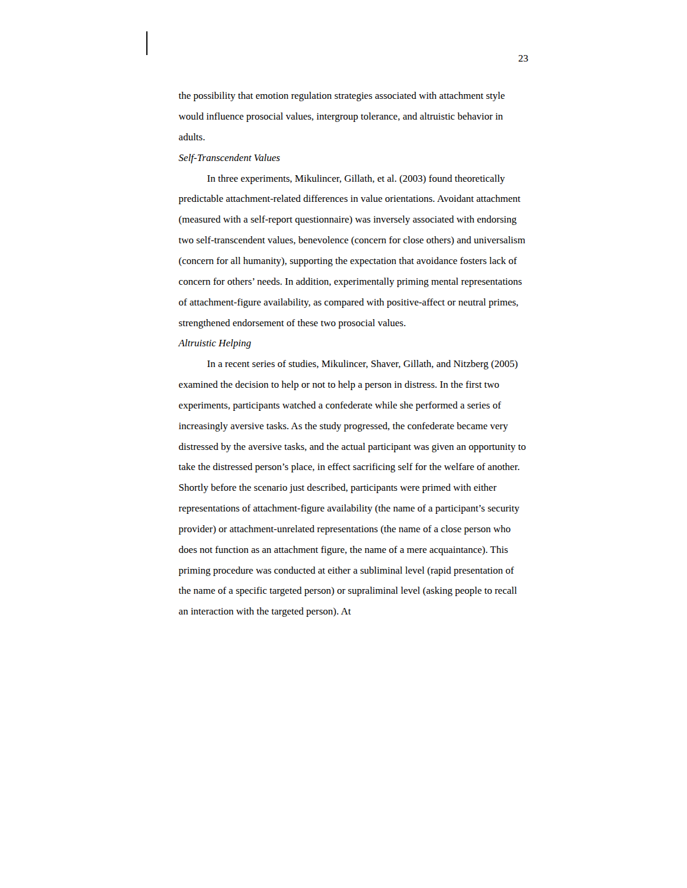23
the possibility that emotion regulation strategies associated with attachment style would influence prosocial values, intergroup tolerance, and altruistic behavior in adults.
Self-Transcendent Values
In three experiments, Mikulincer, Gillath, et al. (2003) found theoretically predictable attachment-related differences in value orientations. Avoidant attachment (measured with a self-report questionnaire) was inversely associated with endorsing two self-transcendent values, benevolence (concern for close others) and universalism (concern for all humanity), supporting the expectation that avoidance fosters lack of concern for others’ needs. In addition, experimentally priming mental representations of attachment-figure availability, as compared with positive-affect or neutral primes, strengthened endorsement of these two prosocial values.
Altruistic Helping
In a recent series of studies, Mikulincer, Shaver, Gillath, and Nitzberg (2005) examined the decision to help or not to help a person in distress. In the first two experiments, participants watched a confederate while she performed a series of increasingly aversive tasks. As the study progressed, the confederate became very distressed by the aversive tasks, and the actual participant was given an opportunity to take the distressed person’s place, in effect sacrificing self for the welfare of another. Shortly before the scenario just described, participants were primed with either representations of attachment-figure availability (the name of a participant’s security provider) or attachment-unrelated representations (the name of a close person who does not function as an attachment figure, the name of a mere acquaintance). This priming procedure was conducted at either a subliminal level (rapid presentation of the name of a specific targeted person) or supraliminal level (asking people to recall an interaction with the targeted person). At